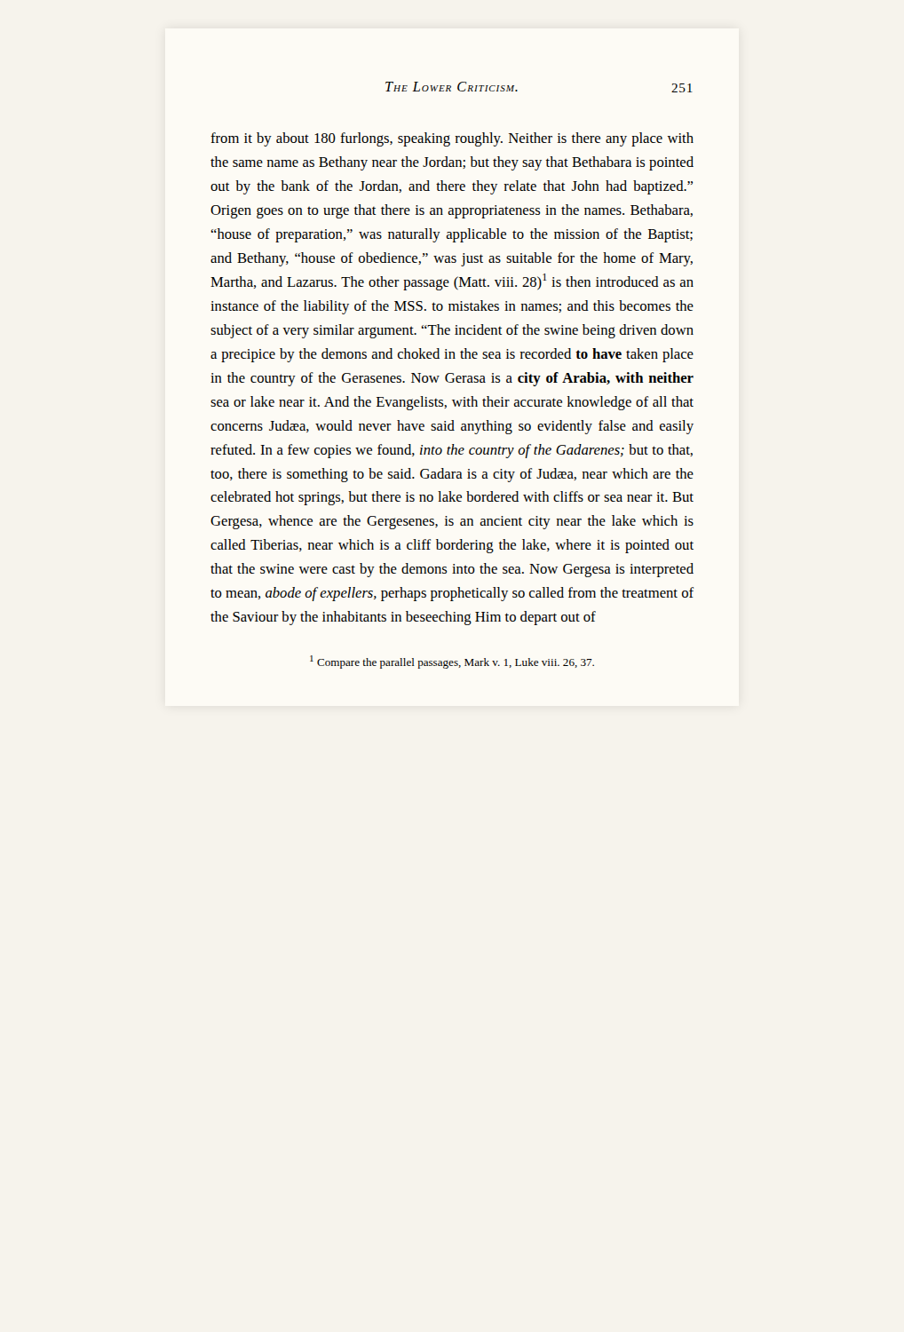The Lower Criticism. 251
from it by about 180 furlongs, speaking roughly. Neither is there any place with the same name as Bethany near the Jordan; but they say that Bethabara is pointed out by the bank of the Jordan, and there they relate that John had baptized.” Origen goes on to urge that there is an appropriateness in the names. Bethabara, “house of preparation,” was naturally applicable to the mission of the Baptist; and Bethany, “house of obedience,” was just as suitable for the home of Mary, Martha, and Lazarus. The other passage (Matt. viii. 28)1 is then introduced as an instance of the liability of the MSS. to mistakes in names; and this becomes the subject of a very similar argument. “The incident of the swine being driven down a precipice by the demons and choked in the sea is recorded to have taken place in the country of the Gerasenes. Now Gerasa is a city of Arabia, with neither sea or lake near it. And the Evangelists, with their accurate knowledge of all that concerns Judæa, would never have said anything so evidently false and easily refuted. In a few copies we found, into the country of the Gadarenes; but to that, too, there is something to be said. Gadara is a city of Judæa, near which are the celebrated hot springs, but there is no lake bordered with cliffs or sea near it. But Gergesa, whence are the Gergesenes, is an ancient city near the lake which is called Tiberias, near which is a cliff bordering the lake, where it is pointed out that the swine were cast by the demons into the sea. Now Gergesa is interpreted to mean, abode of expellers, perhaps prophetically so called from the treatment of the Saviour by the inhabitants in beseeching Him to depart out of
1 Compare the parallel passages, Mark v. 1, Luke viii. 26, 37.